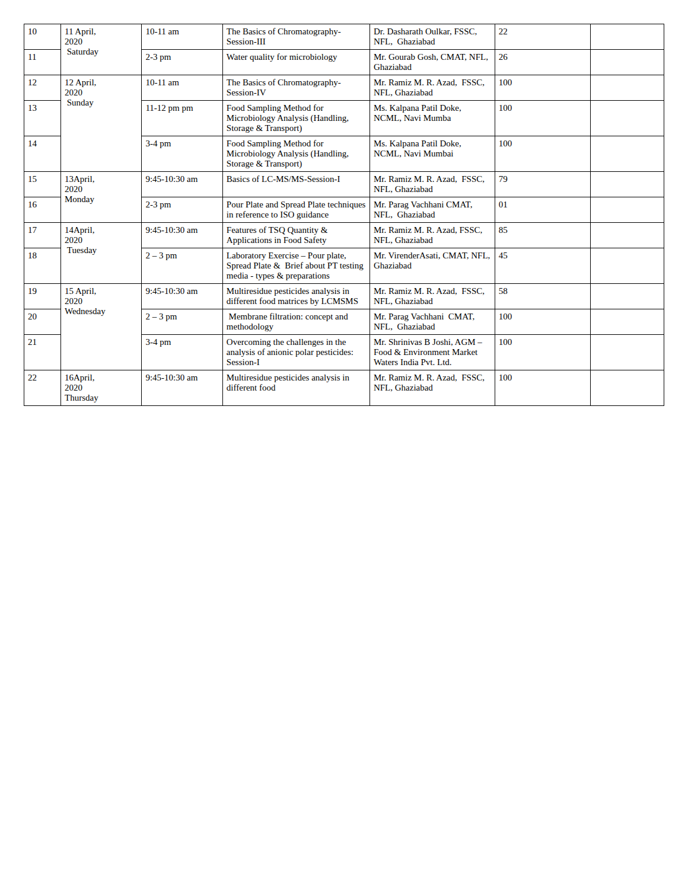| 10 | 11 April, 2020 Saturday | 10-11 am | The Basics of Chromatography-Session-III | Dr. Dasharath Oulkar, FSSC, NFL, Ghaziabad | 22 | |
| 11 | 2-3 pm | Water quality for microbiology | Mr. Gourab Gosh, CMAT, NFL, Ghaziabad | 26 | |
| 12 | 12 April, 2020 Sunday | 10-11 am | The Basics of Chromatography-Session-IV | Mr. Ramiz M. R. Azad, FSSC, NFL, Ghaziabad | 100 | |
| 13 | 11-12 pm pm | Food Sampling Method for Microbiology Analysis (Handling, Storage & Transport) | Ms. Kalpana Patil Doke, NCML, Navi Mumba | 100 | |
| 14 | 3-4 pm | Food Sampling Method for Microbiology Analysis (Handling, Storage & Transport) | Ms. Kalpana Patil Doke, NCML, Navi Mumbai | 100 | |
| 15 | 13April, 2020 Monday | 9:45-10:30 am | Basics of LC-MS/MS-Session-I | Mr. Ramiz M. R. Azad, FSSC, NFL, Ghaziabad | 79 | |
| 16 | 2-3 pm | Pour Plate and Spread Plate techniques in reference to ISO guidance | Mr. Parag Vachhani CMAT, NFL, Ghaziabad | 01 | |
| 17 | 14April, 2020 Tuesday | 9:45-10:30 am | Features of TSQ Quantity & Applications in Food Safety | Mr. Ramiz M. R. Azad, FSSC, NFL, Ghaziabad | 85 | |
| 18 | 2 – 3 pm | Laboratory Exercise – Pour plate, Spread Plate & Brief about PT testing media - types & preparations | Mr. VirenderAsati, CMAT, NFL, Ghaziabad | 45 | |
| 19 | 15 April, 2020 Wednesday | 9:45-10:30 am | Multiresidue pesticides analysis in different food matrices by LCMSMS | Mr. Ramiz M. R. Azad, FSSC, NFL, Ghaziabad | 58 | |
| 20 | 2 – 3 pm | Membrane filtration: concept and methodology | Mr. Parag Vachhani CMAT, NFL, Ghaziabad | 100 | |
| 21 | 3-4 pm | Overcoming the challenges in the analysis of anionic polar pesticides: Session-I | Mr. Shrinivas B Joshi, AGM – Food & Environment Market Waters India Pvt. Ltd. | 100 | |
| 22 | 16April, 2020 Thursday | 9:45-10:30 am | Multiresidue pesticides analysis in different food | Mr. Ramiz M. R. Azad, FSSC, NFL, Ghaziabad | 100 | |